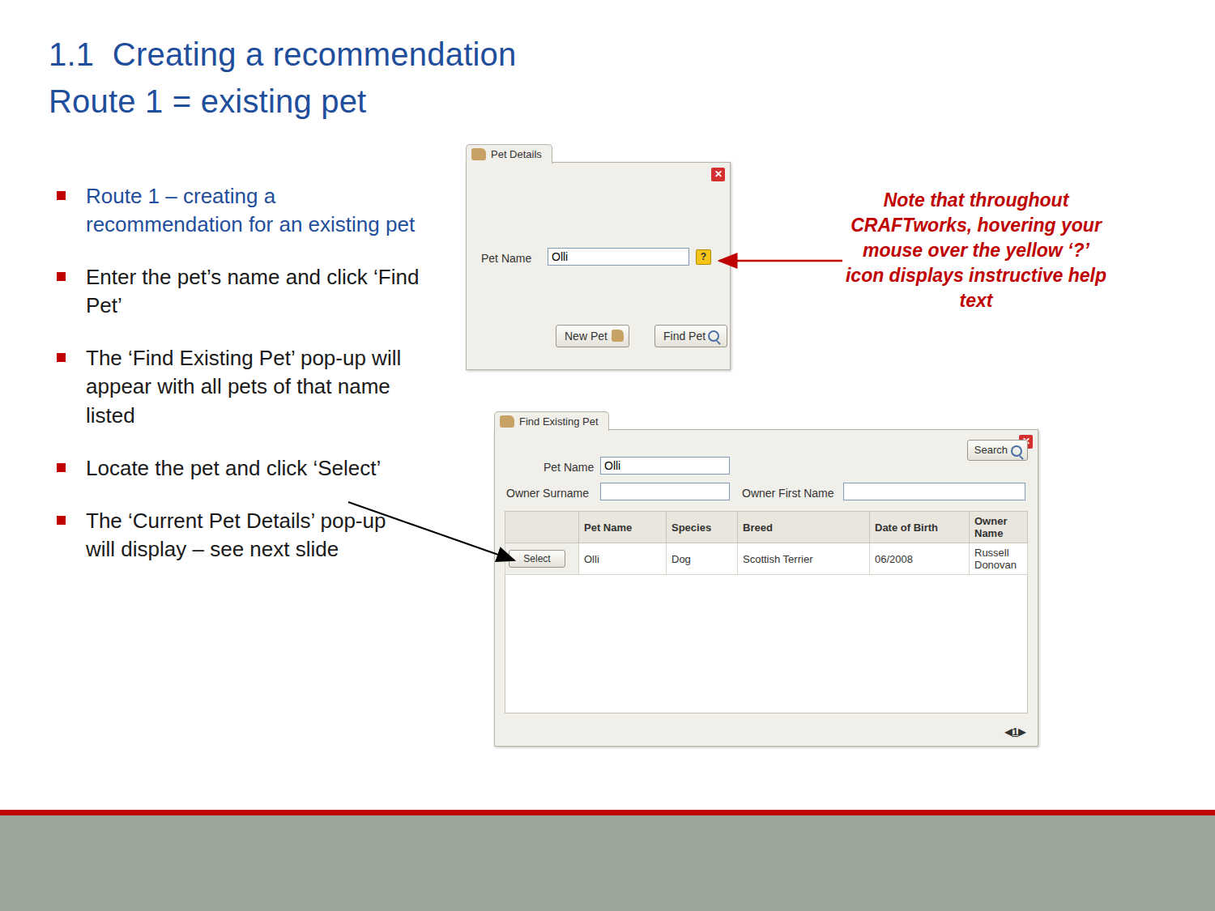1.1 Creating a recommendation
Route 1 = existing pet
Route 1 – creating a recommendation for an existing pet
Enter the pet’s name and click ‘Find Pet’
The ‘Find Existing Pet’ pop-up will appear with all pets of that name listed
Locate the pet and click ‘Select’
The ‘Current Pet Details’ pop-up will display – see next slide
Note that throughout CRAFTworks, hovering your mouse over the yellow ‘?’ icon displays instructive help text
Pet Details
✕
Pet Name
?
New Pet
Find Pet
Find Existing Pet
✕
Pet Name
Search
Owner Surname
Owner First Name
| | Pet Name | Species | Breed | Date of Birth | Owner Name |
| --- | --- | --- | --- | --- | --- |
| Select | Olli | Dog | Scottish Terrier | 06/2008 | Russell Donovan |
◀1▶